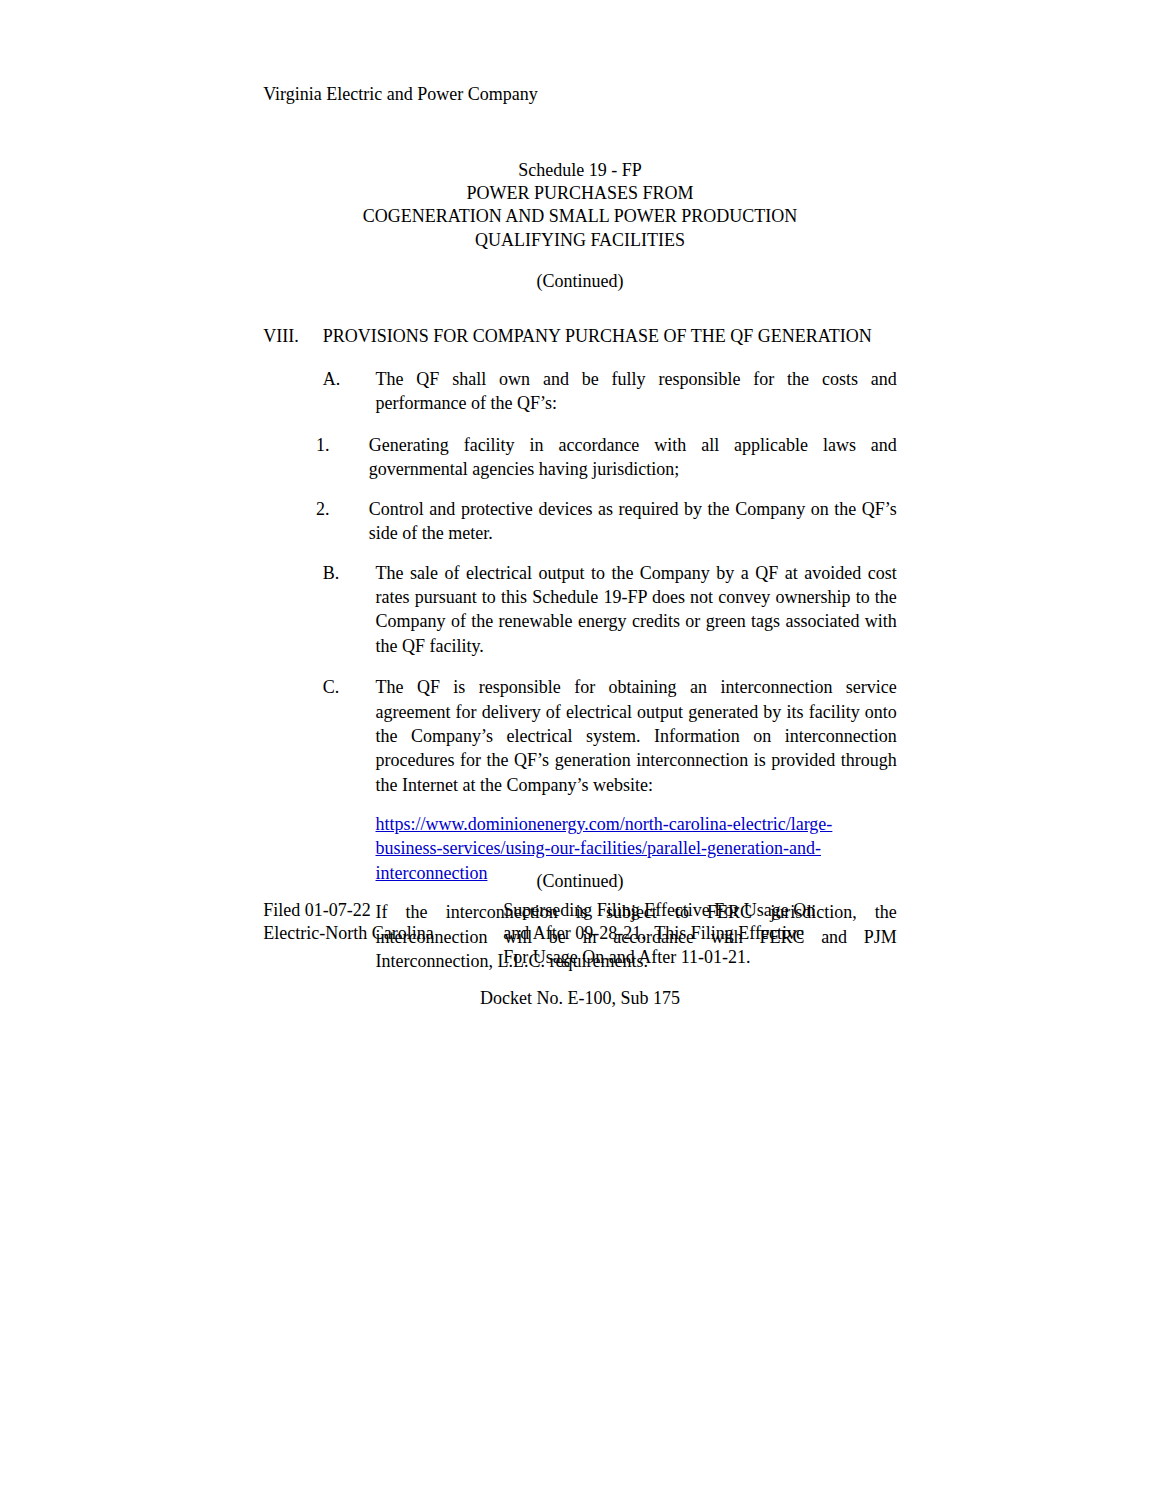Virginia Electric and Power Company
Schedule 19 - FP
POWER PURCHASES FROM
COGENERATION AND SMALL POWER PRODUCTION
QUALIFYING FACILITIES
(Continued)
VIII.
PROVISIONS FOR COMPANY PURCHASE OF THE QF GENERATION
A.
The QF shall own and be fully responsible for the costs and performance of the QF’s:
1.
Generating facility in accordance with all applicable laws and governmental agencies having jurisdiction;
2.
Control and protective devices as required by the Company on the QF’s side of the meter.
B.
The sale of electrical output to the Company by a QF at avoided cost rates pursuant to this Schedule 19-FP does not convey ownership to the Company of the renewable energy credits or green tags associated with the QF facility.
C.
The QF is responsible for obtaining an interconnection service agreement for delivery of electrical output generated by its facility onto the Company’s electrical system. Information on interconnection procedures for the QF’s generation interconnection is provided through the Internet at the Company’s website:
https://www.dominionenergy.com/north-carolina-electric/large-business-services/using-our-facilities/parallel-generation-and-interconnection
If the interconnection is subject to FERC jurisdiction, the interconnection will be in accordance with FERC and PJM Interconnection, L.L.C. requirements.
(Continued)
Filed 01-07-22
Electric-North Carolina
Superseding Filing Effective For Usage On
and After 09-28-21. This Filing Effective
For Usage On and After 11-01-21.
Docket No. E-100, Sub 175